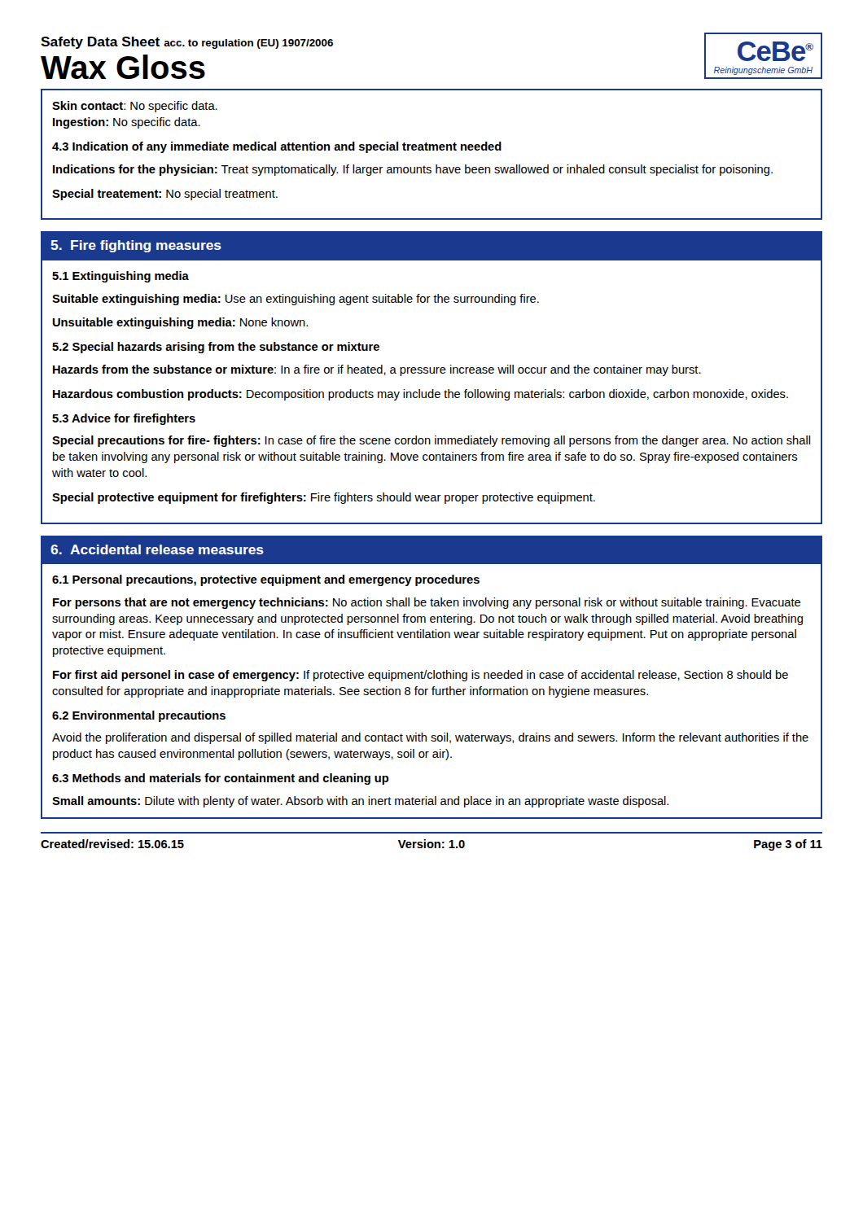Safety Data Sheet acc. to regulation (EU) 1907/2006
Wax Gloss
CeBe®
Reinigungschemie GmbH
Skin contact: No specific data.
Ingestion: No specific data.
4.3 Indication of any immediate medical attention and special treatment needed
Indications for the physician: Treat symptomatically. If larger amounts have been swallowed or inhaled consult specialist for poisoning.
Special treatement: No special treatment.
5. Fire fighting measures
5.1 Extinguishing media
Suitable extinguishing media: Use an extinguishing agent suitable for the surrounding fire.
Unsuitable extinguishing media: None known.
5.2 Special hazards arising from the substance or mixture
Hazards from the substance or mixture: In a fire or if heated, a pressure increase will occur and the container may burst.
Hazardous combustion products: Decomposition products may include the following materials: carbon dioxide, carbon monoxide, oxides.
5.3 Advice for firefighters
Special precautions for fire- fighters: In case of fire the scene cordon immediately removing all persons from the danger area. No action shall be taken involving any personal risk or without suitable training. Move containers from fire area if safe to do so. Spray fire-exposed containers with water to cool.
Special protective equipment for firefighters: Fire fighters should wear proper protective equipment.
6. Accidental release measures
6.1 Personal precautions, protective equipment and emergency procedures
For persons that are not emergency technicians: No action shall be taken involving any personal risk or without suitable training. Evacuate surrounding areas. Keep unnecessary and unprotected personnel from entering. Do not touch or walk through spilled material. Avoid breathing vapor or mist. Ensure adequate ventilation. In case of insufficient ventilation wear suitable respiratory equipment. Put on appropriate personal protective equipment.
For first aid personel in case of emergency: If protective equipment/clothing is needed in case of accidental release, Section 8 should be consulted for appropriate and inappropriate materials. See section 8 for further information on hygiene measures.
6.2 Environmental precautions
Avoid the proliferation and dispersal of spilled material and contact with soil, waterways, drains and sewers. Inform the relevant authorities if the product has caused environmental pollution (sewers, waterways, soil or air).
6.3 Methods and materials for containment and cleaning up
Small amounts: Dilute with plenty of water. Absorb with an inert material and place in an appropriate waste disposal.
Created/revised: 15.06.15
Version: 1.0
Page 3 of 11